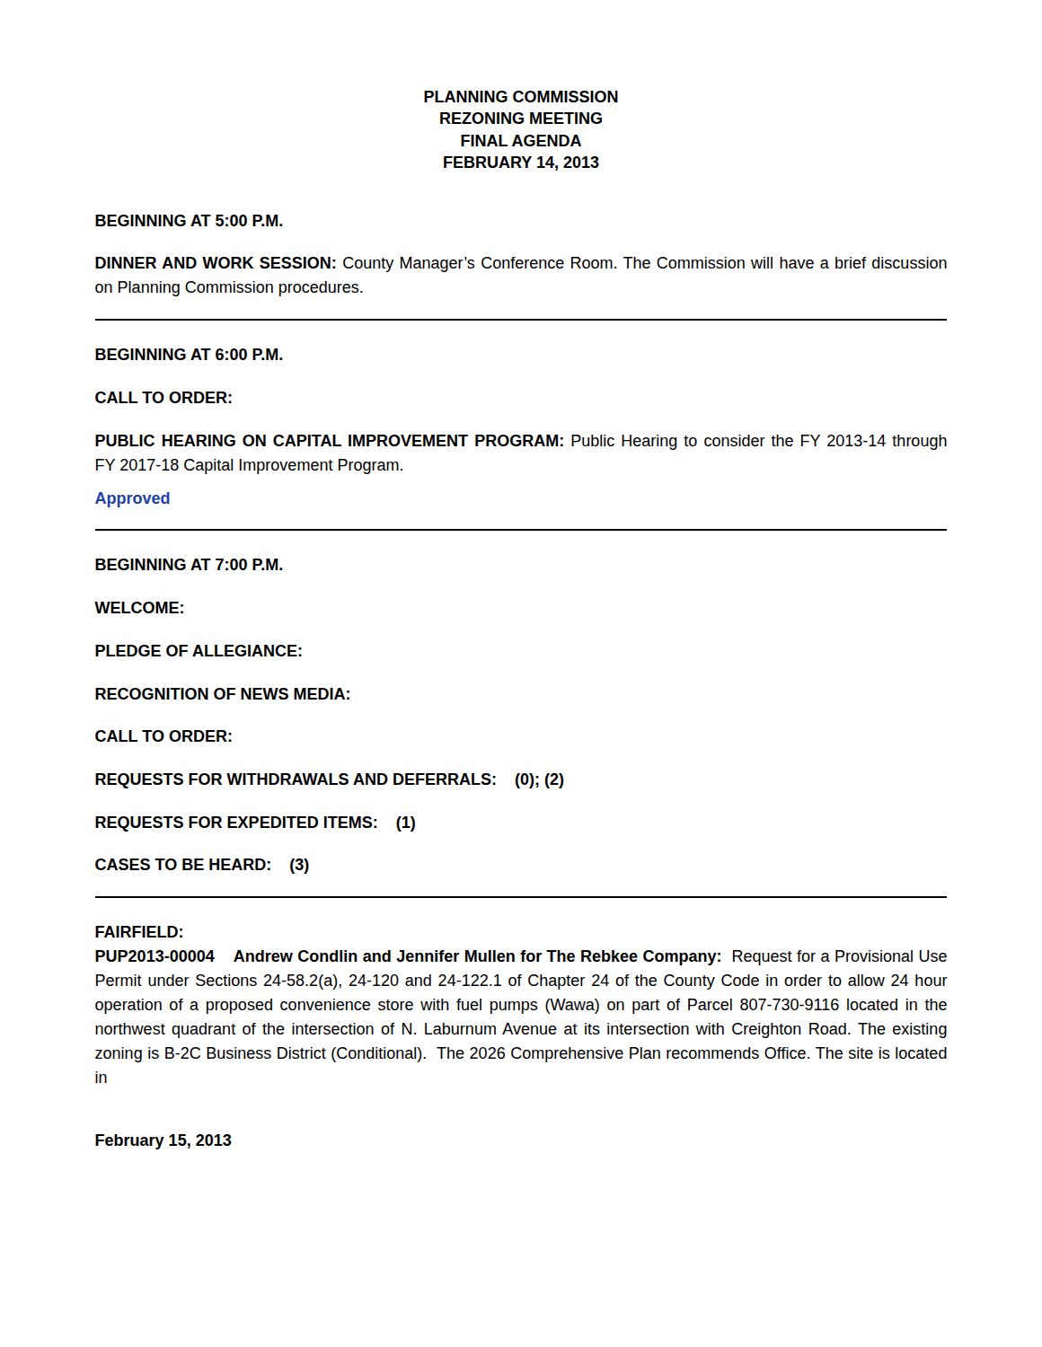PLANNING COMMISSION
REZONING MEETING
FINAL AGENDA
FEBRUARY 14, 2013
BEGINNING AT 5:00 P.M.
DINNER AND WORK SESSION: County Manager’s Conference Room. The Commission will have a brief discussion on Planning Commission procedures.
BEGINNING AT 6:00 P.M.
CALL TO ORDER:
PUBLIC HEARING ON CAPITAL IMPROVEMENT PROGRAM: Public Hearing to consider the FY 2013-14 through FY 2017-18 Capital Improvement Program.
Approved
BEGINNING AT 7:00 P.M.
WELCOME:
PLEDGE OF ALLEGIANCE:
RECOGNITION OF NEWS MEDIA:
CALL TO ORDER:
REQUESTS FOR WITHDRAWALS AND DEFERRALS: (0); (2)
REQUESTS FOR EXPEDITED ITEMS: (1)
CASES TO BE HEARD: (3)
FAIRFIELD:
PUP2013-00004 Andrew Condlin and Jennifer Mullen for The Rebkee Company: Request for a Provisional Use Permit under Sections 24-58.2(a), 24-120 and 24-122.1 of Chapter 24 of the County Code in order to allow 24 hour operation of a proposed convenience store with fuel pumps (Wawa) on part of Parcel 807-730-9116 located in the northwest quadrant of the intersection of N. Laburnum Avenue at its intersection with Creighton Road. The existing zoning is B-2C Business District (Conditional). The 2026 Comprehensive Plan recommends Office. The site is located in
February 15, 2013